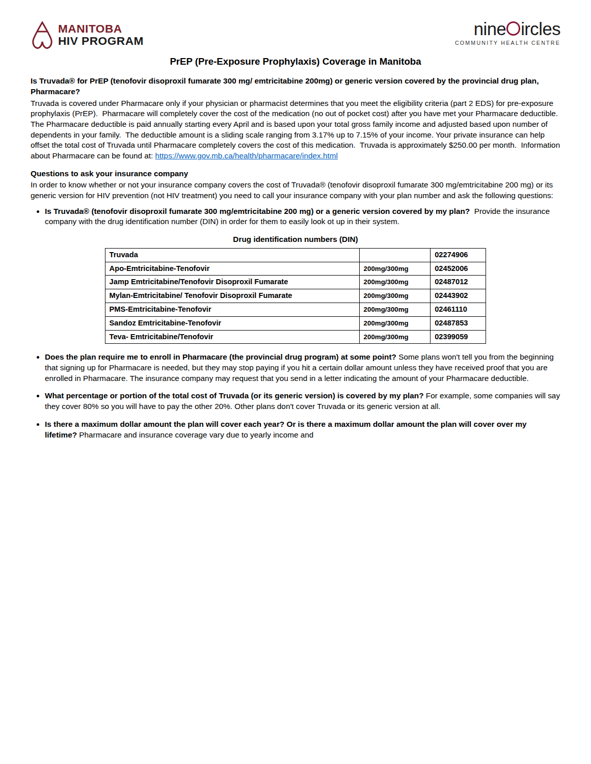MANITOBA
HIV PROGRAM
nine ircles
COMMUNITY HEALTH CENTRE
PrEP (Pre-Exposure Prophylaxis) Coverage in Manitoba
Is Truvada® for PrEP (tenofovir disoproxil fumarate 300 mg/ emtricitabine 200mg) or generic version covered by the provincial drug plan, Pharmacare?
Truvada is covered under Pharmacare only if your physician or pharmacist determines that you meet the eligibility criteria (part 2 EDS) for pre-exposure prophylaxis (PrEP). Pharmacare will completely cover the cost of the medication (no out of pocket cost) after you have met your Pharmacare deductible. The Pharmacare deductible is paid annually starting every April and is based upon your total gross family income and adjusted based upon number of dependents in your family. The deductible amount is a sliding scale ranging from 3.17% up to 7.15% of your income. Your private insurance can help offset the total cost of Truvada until Pharmacare completely covers the cost of this medication. Truvada is approximately $250.00 per month. Information about Pharmacare can be found at: https://www.gov.mb.ca/health/pharmacare/index.html
Questions to ask your insurance company
In order to know whether or not your insurance company covers the cost of Truvada® (tenofovir disoproxil fumarate 300 mg/emtricitabine 200 mg) or its generic version for HIV prevention (not HIV treatment) you need to call your insurance company with your plan number and ask the following questions:
Is Truvada® (tenofovir disoproxil fumarate 300 mg/emtricitabine 200 mg) or a generic version covered by my plan? Provide the insurance company with the drug identification number (DIN) in order for them to easily look ot up in their system.
Drug identification numbers (DIN)
| Truvada | | 02274906 |
| Apo-Emtricitabine-Tenofovir | 200mg/300mg | 02452006 |
| Jamp Emtricitabine/Tenofovir Disoproxil Fumarate | 200mg/300mg | 02487012 |
| Mylan-Emtricitabine/ Tenofovir Disoproxil Fumarate | 200mg/300mg | 02443902 |
| PMS-Emtricitabine-Tenofovir | 200mg/300mg | 02461110 |
| Sandoz Emtricitabine-Tenofovir | 200mg/300mg | 02487853 |
| Teva- Emtricitabine/Tenofovir | 200mg/300mg | 02399059 |
Does the plan require me to enroll in Pharmacare (the provincial drug program) at some point? Some plans won't tell you from the beginning that signing up for Pharmacare is needed, but they may stop paying if you hit a certain dollar amount unless they have received proof that you are enrolled in Pharmacare. The insurance company may request that you send in a letter indicating the amount of your Pharmacare deductible.
What percentage or portion of the total cost of Truvada (or its generic version) is covered by my plan? For example, some companies will say they cover 80% so you will have to pay the other 20%. Other plans don't cover Truvada or its generic version at all.
Is there a maximum dollar amount the plan will cover each year? Or is there a maximum dollar amount the plan will cover over my lifetime? Pharmacare and insurance coverage vary due to yearly income and